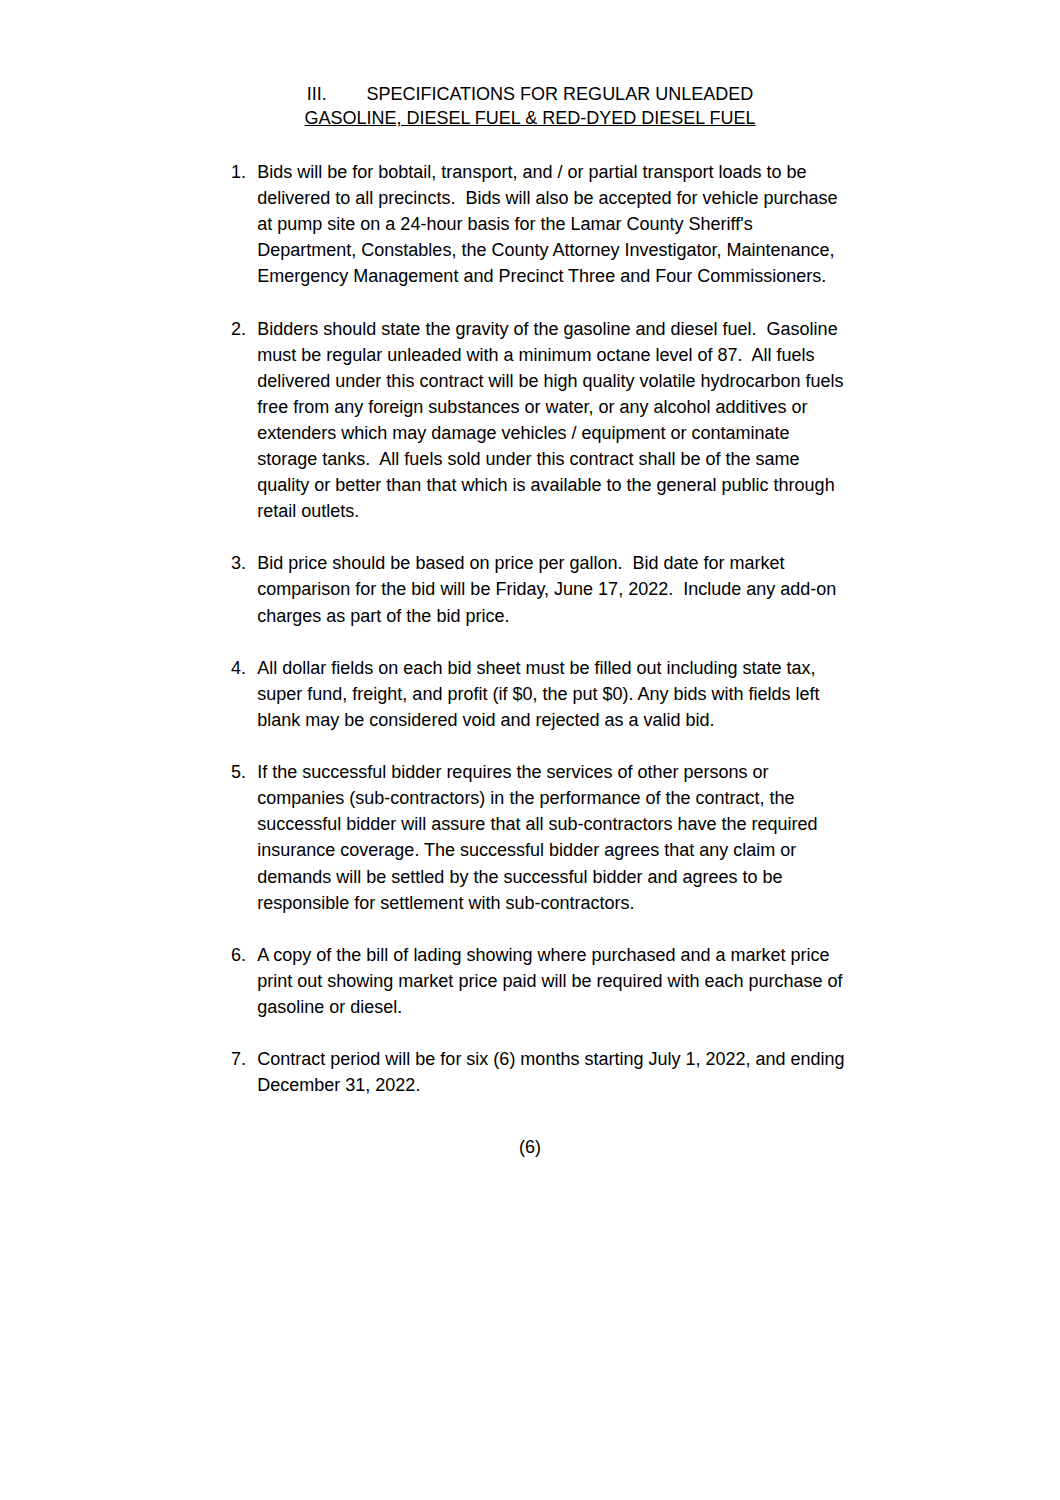III. SPECIFICATIONS FOR REGULAR UNLEADED GASOLINE, DIESEL FUEL & RED-DYED DIESEL FUEL
Bids will be for bobtail, transport, and / or partial transport loads to be delivered to all precincts. Bids will also be accepted for vehicle purchase at pump site on a 24-hour basis for the Lamar County Sheriff's Department, Constables, the County Attorney Investigator, Maintenance, Emergency Management and Precinct Three and Four Commissioners.
Bidders should state the gravity of the gasoline and diesel fuel. Gasoline must be regular unleaded with a minimum octane level of 87. All fuels delivered under this contract will be high quality volatile hydrocarbon fuels free from any foreign substances or water, or any alcohol additives or extenders which may damage vehicles / equipment or contaminate storage tanks. All fuels sold under this contract shall be of the same quality or better than that which is available to the general public through retail outlets.
Bid price should be based on price per gallon. Bid date for market comparison for the bid will be Friday, June 17, 2022. Include any add-on charges as part of the bid price.
All dollar fields on each bid sheet must be filled out including state tax, super fund, freight, and profit (if $0, the put $0). Any bids with fields left blank may be considered void and rejected as a valid bid.
If the successful bidder requires the services of other persons or companies (sub-contractors) in the performance of the contract, the successful bidder will assure that all sub-contractors have the required insurance coverage. The successful bidder agrees that any claim or demands will be settled by the successful bidder and agrees to be responsible for settlement with sub-contractors.
A copy of the bill of lading showing where purchased and a market price print out showing market price paid will be required with each purchase of gasoline or diesel.
Contract period will be for six (6) months starting July 1, 2022, and ending December 31, 2022.
(6)